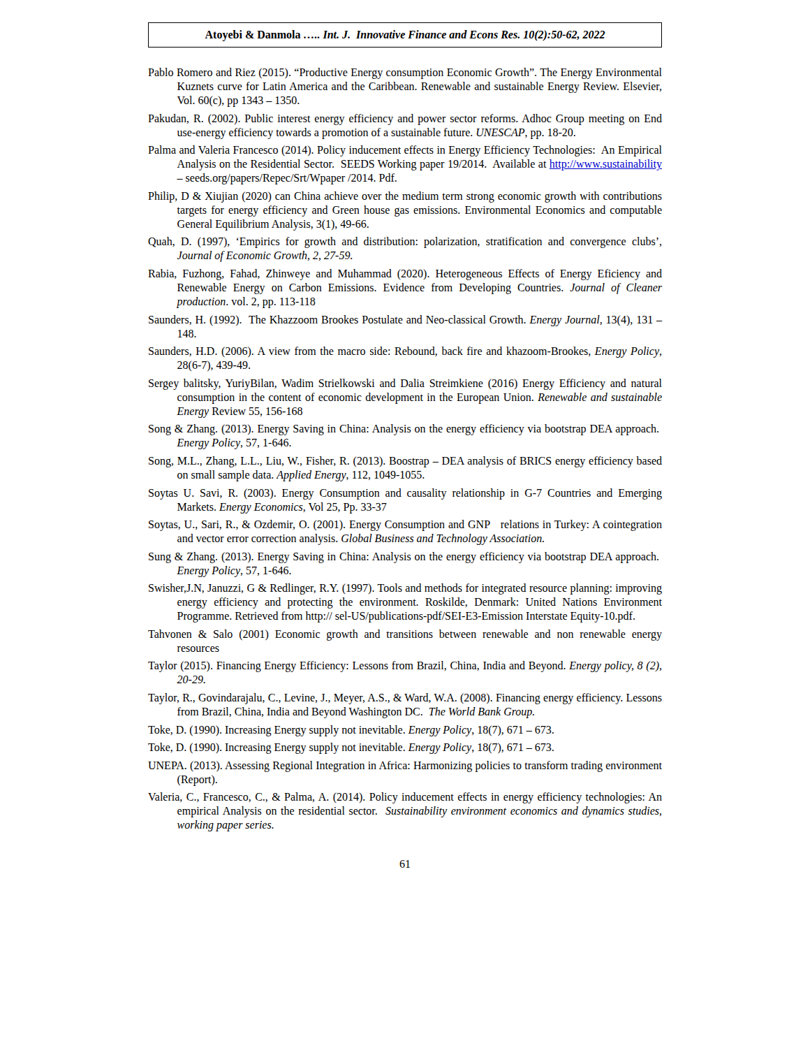Atoyebi & Danmola ….. Int. J. Innovative Finance and Econs Res. 10(2):50-62, 2022
Pablo Romero and Riez (2015). “Productive Energy consumption Economic Growth”. The Energy Environmental Kuznets curve for Latin America and the Caribbean. Renewable and sustainable Energy Review. Elsevier, Vol. 60(c), pp 1343 – 1350.
Pakudan, R. (2002). Public interest energy efficiency and power sector reforms. Adhoc Group meeting on End use-energy efficiency towards a promotion of a sustainable future. UNESCAP, pp. 18-20.
Palma and Valeria Francesco (2014). Policy inducement effects in Energy Efficiency Technologies: An Empirical Analysis on the Residential Sector. SEEDS Working paper 19/2014. Available at http://www.sustainability – seeds.org/papers/Repec/Srt/Wpaper /2014. Pdf.
Philip, D & Xiujian (2020) can China achieve over the medium term strong economic growth with contributions targets for energy efficiency and Green house gas emissions. Environmental Economics and computable General Equilibrium Analysis, 3(1), 49-66.
Quah, D. (1997), ‘Empirics for growth and distribution: polarization, stratification and convergence clubs’, Journal of Economic Growth, 2, 27-59.
Rabia, Fuzhong, Fahad, Zhinweye and Muhammad (2020). Heterogeneous Effects of Energy Eficiency and Renewable Energy on Carbon Emissions. Evidence from Developing Countries. Journal of Cleaner production. vol. 2, pp. 113-118
Saunders, H. (1992). The Khazzoom Brookes Postulate and Neo-classical Growth. Energy Journal, 13(4), 131 – 148.
Saunders, H.D. (2006). A view from the macro side: Rebound, back fire and khazoom-Brookes, Energy Policy, 28(6-7), 439-49.
Sergey balitsky, YuriyBilan, Wadim Strielkowski and Dalia Streimkiene (2016) Energy Efficiency and natural consumption in the content of economic development in the European Union. Renewable and sustainable Energy Review 55, 156-168
Song & Zhang. (2013). Energy Saving in China: Analysis on the energy efficiency via bootstrap DEA approach. Energy Policy, 57, 1-646.
Song, M.L., Zhang, L.L., Liu, W., Fisher, R. (2013). Boostrap – DEA analysis of BRICS energy efficiency based on small sample data. Applied Energy, 112, 1049-1055.
Soytas U. Savi, R. (2003). Energy Consumption and causality relationship in G-7 Countries and Emerging Markets. Energy Economics, Vol 25, Pp. 33-37
Soytas, U., Sari, R., & Ozdemir, O. (2001). Energy Consumption and GNP relations in Turkey: A cointegration and vector error correction analysis. Global Business and Technology Association.
Sung & Zhang. (2013). Energy Saving in China: Analysis on the energy efficiency via bootstrap DEA approach. Energy Policy, 57, 1-646.
Swisher,J.N, Januzzi, G & Redlinger, R.Y. (1997). Tools and methods for integrated resource planning: improving energy efficiency and protecting the environment. Roskilde, Denmark: United Nations Environment Programme. Retrieved from http:// sel-US/publications-pdf/SEI-E3-Emission Interstate Equity-10.pdf.
Tahvonen & Salo (2001) Economic growth and transitions between renewable and non renewable energy resources
Taylor (2015). Financing Energy Efficiency: Lessons from Brazil, China, India and Beyond. Energy policy, 8 (2), 20-29.
Taylor, R., Govindarajalu, C., Levine, J., Meyer, A.S., & Ward, W.A. (2008). Financing energy efficiency. Lessons from Brazil, China, India and Beyond Washington DC. The World Bank Group.
Toke, D. (1990). Increasing Energy supply not inevitable. Energy Policy, 18(7), 671 – 673.
Toke, D. (1990). Increasing Energy supply not inevitable. Energy Policy, 18(7), 671 – 673.
UNEPA. (2013). Assessing Regional Integration in Africa: Harmonizing policies to transform trading environment (Report).
Valeria, C., Francesco, C., & Palma, A. (2014). Policy inducement effects in energy efficiency technologies: An empirical Analysis on the residential sector. Sustainability environment economics and dynamics studies, working paper series.
61